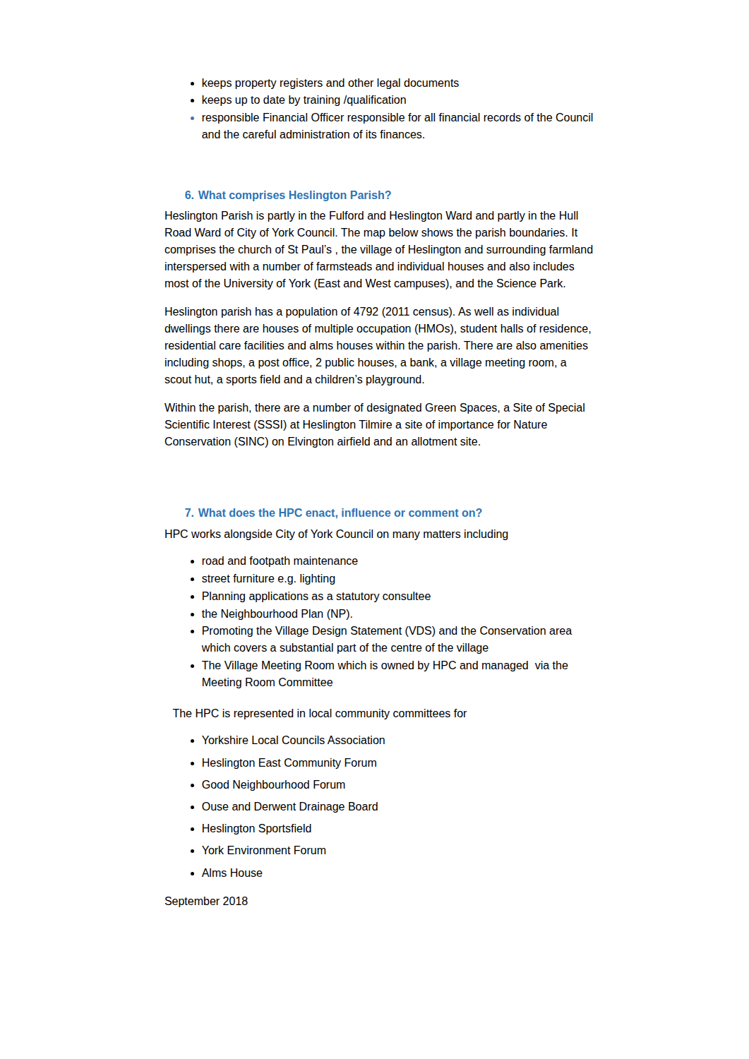keeps property registers and other legal documents
keeps up to date by training /qualification
responsible Financial Officer responsible for all financial records of the Council and the careful administration of its finances.
6.
What comprises Heslington Parish?
Heslington Parish is partly in the Fulford and Heslington Ward and partly in the Hull Road Ward of City of York Council. The map below shows the parish boundaries. It comprises the church of St Paul’s , the village of Heslington and surrounding farmland interspersed with a number of farmsteads and individual houses and also includes most of the University of York (East and West campuses), and the Science Park.
Heslington parish has a population of 4792 (2011 census). As well as individual dwellings there are houses of multiple occupation (HMOs), student halls of residence, residential care facilities and alms houses within the parish. There are also amenities including shops, a post office, 2 public houses, a bank, a village meeting room, a scout hut, a sports field and a children’s playground.
Within the parish, there are a number of designated Green Spaces, a Site of Special Scientific Interest (SSSI) at Heslington Tilmire a site of importance for Nature Conservation (SINC) on Elvington airfield and an allotment site.
7.
What does the HPC enact, influence or comment on?
HPC works alongside City of York Council on many matters including
road and footpath maintenance
street furniture e.g. lighting
Planning applications as a statutory consultee
the Neighbourhood Plan (NP).
Promoting the Village Design Statement (VDS) and the Conservation area which covers a substantial part of the centre of the village
The Village Meeting Room which is owned by HPC and managed via the Meeting Room Committee
The HPC is represented in local community committees for
Yorkshire Local Councils Association
Heslington East Community Forum
Good Neighbourhood Forum
Ouse and Derwent Drainage Board
Heslington Sportsfield
York Environment Forum
Alms House
September 2018